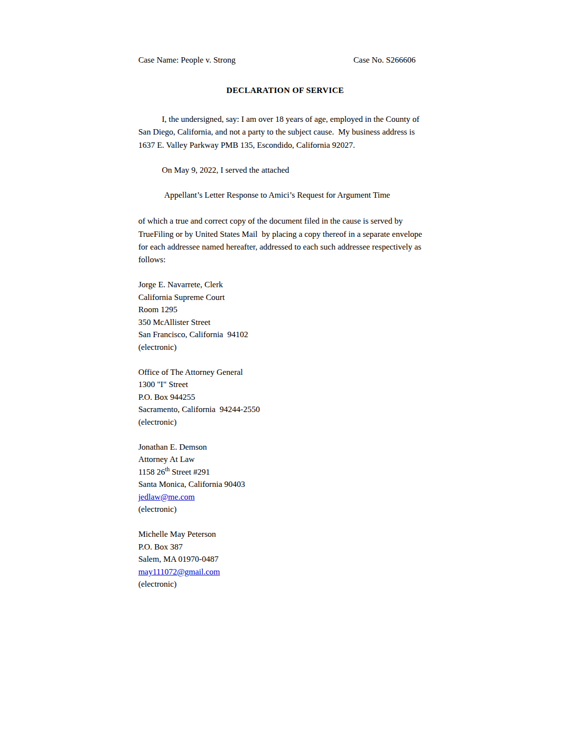Case Name: People v. Strong Case No. S266606
DECLARATION OF SERVICE
I, the undersigned, say: I am over 18 years of age, employed in the County of San Diego, California, and not a party to the subject cause. My business address is 1637 E. Valley Parkway PMB 135, Escondido, California 92027.
On May 9, 2022, I served the attached
Appellant’s Letter Response to Amici’s Request for Argument Time
of which a true and correct copy of the document filed in the cause is served by TrueFiling or by United States Mail by placing a copy thereof in a separate envelope for each addressee named hereafter, addressed to each such addressee respectively as follows:
Jorge E. Navarrete, Clerk
California Supreme Court
Room 1295
350 McAllister Street
San Francisco, California 94102
(electronic)
Office of The Attorney General
1300 "I" Street
P.O. Box 944255
Sacramento, California 94244-2550
(electronic)
Jonathan E. Demson
Attorney At Law
1158 26th Street #291
Santa Monica, California 90403
jedlaw@me.com
(electronic)
Michelle May Peterson
P.O. Box 387
Salem, MA 01970-0487
may111072@gmail.com
(electronic)